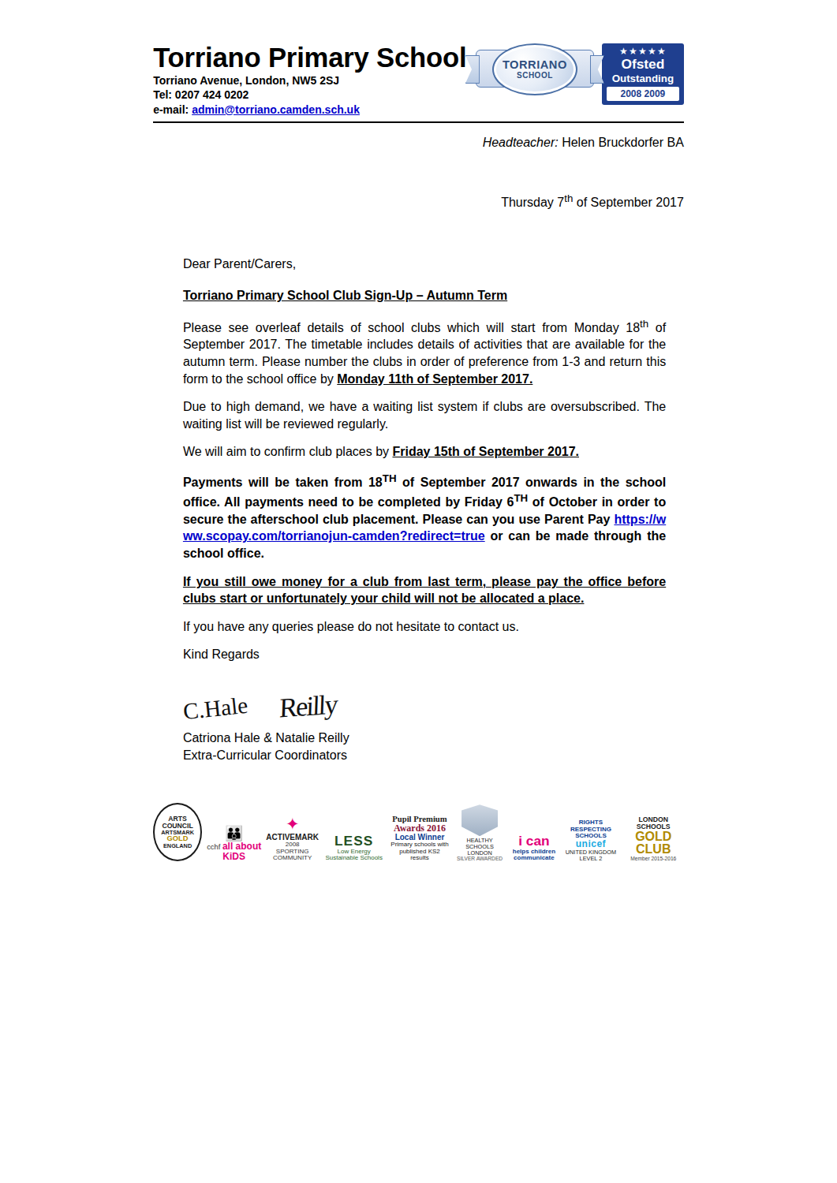Torriano Primary School
Torriano Avenue, London, NW5 2SJ
Tel: 0207 424 0202
e-mail: admin@torriano.camden.sch.uk
TORRIANO SCHOOL
★★★★★
Ofsted
Outstanding
2008 2009
Headteacher: Helen Bruckdorfer BA
Thursday 7th of September 2017
Dear Parent/Carers,
Torriano Primary School Club Sign-Up – Autumn Term
Please see overleaf details of school clubs which will start from Monday 18th of September 2017. The timetable includes details of activities that are available for the autumn term. Please number the clubs in order of preference from 1-3 and return this form to the school office by Monday 11th of September 2017.
Due to high demand, we have a waiting list system if clubs are oversubscribed. The waiting list will be reviewed regularly.
We will aim to confirm club places by Friday 15th of September 2017.
Payments will be taken from 18TH of September 2017 onwards in the school office. All payments need to be completed by Friday 6TH of October in order to secure the afterschool club placement. Please can you use Parent Pay https://www.scopay.com/torrianojun-camden?redirect=true or can be made through the school office.
If you still owe money for a club from last term, please pay the office before clubs start or unfortunately your child will not be allocated a place.
If you have any queries please do not hesitate to contact us.
Kind Regards
C.Hale
Reilly
Catriona Hale & Natalie Reilly
Extra-Curricular Coordinators
ARTS COUNCIL
ARTSMARK
GOLD
ENGLAND
👪
cchf all about KiDS
✦
ACTIVEMARK
2008
SPORTING COMMUNITY
LESS
Low Energy Sustainable Schools
Pupil Premium
Awards 2016
Local Winner
Primary schools with published KS2 results
HEALTHY SCHOOLS LONDON
SILVER AWARDED
i can
helps children communicate
RIGHTS RESPECTING SCHOOLS
unicef
UNITED KINGDOM
LEVEL 2
LONDON SCHOOLS
GOLD CLUB
Member 2015-2016